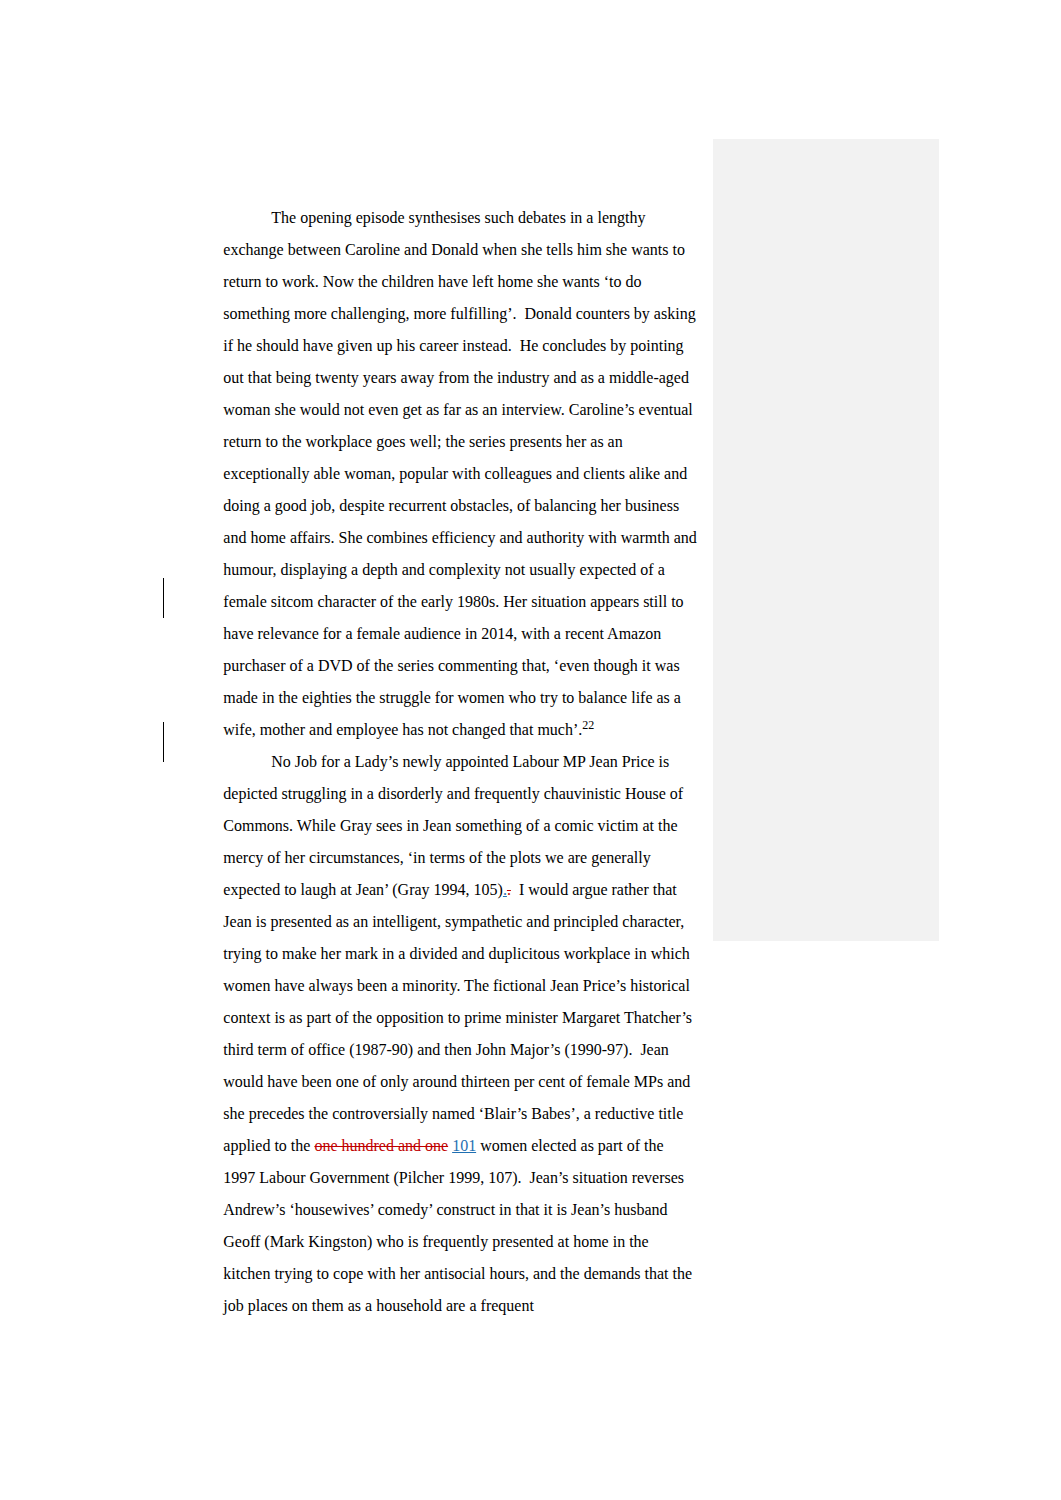The opening episode synthesises such debates in a lengthy exchange between Caroline and Donald when she tells him she wants to return to work. Now the children have left home she wants ‘to do something more challenging, more fulfilling’. Donald counters by asking if he should have given up his career instead. He concludes by pointing out that being twenty years away from the industry and as a middle-aged woman she would not even get as far as an interview. Caroline’s eventual return to the workplace goes well; the series presents her as an exceptionally able woman, popular with colleagues and clients alike and doing a good job, despite recurrent obstacles, of balancing her business and home affairs. She combines efficiency and authority with warmth and humour, displaying a depth and complexity not usually expected of a female sitcom character of the early 1980s. Her situation appears still to have relevance for a female audience in 2014, with a recent Amazon purchaser of a DVD of the series commenting that, ‘even though it was made in the eighties the struggle for women who try to balance life as a wife, mother and employee has not changed that much’.22
No Job for a Lady’s newly appointed Labour MP Jean Price is depicted struggling in a disorderly and frequently chauvinistic House of Commons. While Gray sees in Jean something of a comic victim at the mercy of her circumstances, ‘in terms of the plots we are generally expected to laugh at Jean’ (Gray 1994, 105).. I would argue rather that Jean is presented as an intelligent, sympathetic and principled character, trying to make her mark in a divided and duplicitous workplace in which women have always been a minority. The fictional Jean Price’s historical context is as part of the opposition to prime minister Margaret Thatcher’s third term of office (1987-90) and then John Major’s (1990-97). Jean would have been one of only around thirteen per cent of female MPs and she precedes the controversially named ‘Blair’s Babes’, a reductive title applied to the one hundred and one 101 women elected as part of the 1997 Labour Government (Pilcher 1999, 107). Jean’s situation reverses Andrew’s ‘housewives’ comedy’ construct in that it is Jean’s husband Geoff (Mark Kingston) who is frequently presented at home in the kitchen trying to cope with her antisocial hours, and the demands that the job places on them as a household are a frequent